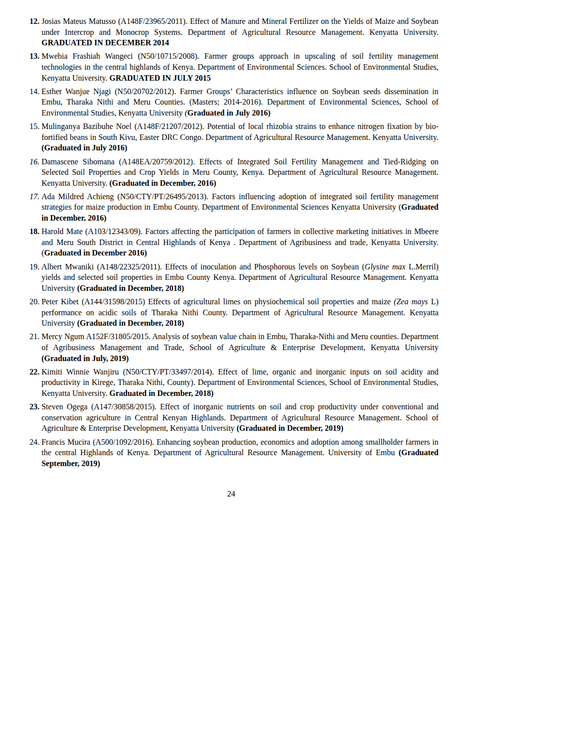Josias Mateus Matusso (A148F/23965/2011). Effect of Manure and Mineral Fertilizer on the Yields of Maize and Soybean under Intercrop and Monocrop Systems. Department of Agricultural Resource Management. Kenyatta University. GRADUATED IN DECEMBER 2014
Mwebia Frashiah Wangeci (N50/10715/2008). Farmer groups approach in upscaling of soil fertility management technologies in the central highlands of Kenya. Department of Environmental Sciences. School of Environmental Studies, Kenyatta University. GRADUATED IN JULY 2015
Esther Wanjue Njagi (N50/20702/2012). Farmer Groups’ Characteristics influence on Soybean seeds dissemination in Embu, Tharaka Nithi and Meru Counties. (Masters; 2014-2016). Department of Environmental Sciences, School of Environmental Studies, Kenyatta University (Graduated in July 2016)
Mulinganya Bazibuhe Noel (A148F/21207/2012). Potential of local rhizobia strains to enhance nitrogen fixation by bio-fortified beans in South Kivu, Easter DRC Congo. Department of Agricultural Resource Management. Kenyatta University. (Graduated in July 2016)
Damascene Sibomana (A148EA/20759/2012). Effects of Integrated Soil Fertility Management and Tied-Ridging on Selected Soil Properties and Crop Yields in Meru County, Kenya. Department of Agricultural Resource Management. Kenyatta University. (Graduated in December, 2016)
Ada Mildred Achieng (N50/CTY/PT/26495/2013). Factors influencing adoption of integrated soil fertility management strategies for maize production in Embu County. Department of Environmental Sciences Kenyatta University (Graduated in December, 2016)
Harold Mate (A103/12343/09). Factors affecting the participation of farmers in collective marketing initiatives in Mbeere and Meru South District in Central Highlands of Kenya . Department of Agribusiness and trade, Kenyatta University. (Graduated in December 2016)
Albert Mwaniki (A148/22325/2011). Effects of inoculation and Phosphorous levels on Soybean (Glysine max L.Merril) yields and selected soil properties in Embu County Kenya. Department of Agricultural Resource Management. Kenyatta University (Graduated in December, 2018)
Peter Kibet (A144/31598/2015) Effects of agricultural limes on physiochemical soil properties and maize (Zea mays L) performance on acidic soils of Tharaka Nithi County. Department of Agricultural Resource Management. Kenyatta University (Graduated in December, 2018)
Mercy Ngum A152F/31805/2015. Analysis of soybean value chain in Embu, Tharaka-Nithi and Meru counties. Department of Agribusiness Management and Trade, School of Agriculture & Enterprise Development, Kenyatta University (Graduated in July, 2019)
Kimiti Winnie Wanjiru (N50/CTY/PT/33497/2014). Effect of lime, organic and inorganic inputs on soil acidity and productivity in Kirege, Tharaka Nithi, County). Department of Environmental Sciences, School of Environmental Studies, Kenyatta University. Graduated in December, 2018)
Steven Ogega (A147/30858/2015). Effect of inorganic nutrients on soil and crop productivity under conventional and conservation agriculture in Central Kenyan Highlands. Department of Agricultural Resource Management. School of Agriculture & Enterprise Development, Kenyatta University (Graduated in December, 2019)
Francis Mucira (A500/1092/2016). Enhancing soybean production, economics and adoption among smallholder farmers in the central Highlands of Kenya. Department of Agricultural Resource Management. University of Embu (Graduated September, 2019)
24